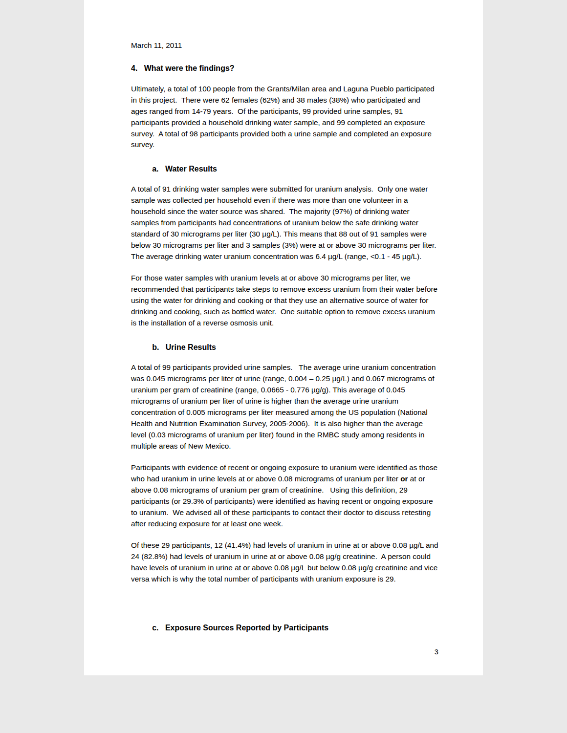March 11, 2011
4. What were the findings?
Ultimately, a total of 100 people from the Grants/Milan area and Laguna Pueblo participated in this project. There were 62 females (62%) and 38 males (38%) who participated and ages ranged from 14-79 years. Of the participants, 99 provided urine samples, 91 participants provided a household drinking water sample, and 99 completed an exposure survey. A total of 98 participants provided both a urine sample and completed an exposure survey.
a. Water Results
A total of 91 drinking water samples were submitted for uranium analysis. Only one water sample was collected per household even if there was more than one volunteer in a household since the water source was shared. The majority (97%) of drinking water samples from participants had concentrations of uranium below the safe drinking water standard of 30 micrograms per liter (30 µg/L). This means that 88 out of 91 samples were below 30 micrograms per liter and 3 samples (3%) were at or above 30 micrograms per liter. The average drinking water uranium concentration was 6.4 µg/L (range, <0.1 - 45 µg/L).
For those water samples with uranium levels at or above 30 micrograms per liter, we recommended that participants take steps to remove excess uranium from their water before using the water for drinking and cooking or that they use an alternative source of water for drinking and cooking, such as bottled water. One suitable option to remove excess uranium is the installation of a reverse osmosis unit.
b. Urine Results
A total of 99 participants provided urine samples. The average urine uranium concentration was 0.045 micrograms per liter of urine (range, 0.004 – 0.25 µg/L) and 0.067 micrograms of uranium per gram of creatinine (range, 0.0665 - 0.776 µg/g). This average of 0.045 micrograms of uranium per liter of urine is higher than the average urine uranium concentration of 0.005 micrograms per liter measured among the US population (National Health and Nutrition Examination Survey, 2005-2006). It is also higher than the average level (0.03 micrograms of uranium per liter) found in the RMBC study among residents in multiple areas of New Mexico.
Participants with evidence of recent or ongoing exposure to uranium were identified as those who had uranium in urine levels at or above 0.08 micrograms of uranium per liter or at or above 0.08 micrograms of uranium per gram of creatinine. Using this definition, 29 participants (or 29.3% of participants) were identified as having recent or ongoing exposure to uranium. We advised all of these participants to contact their doctor to discuss retesting after reducing exposure for at least one week.
Of these 29 participants, 12 (41.4%) had levels of uranium in urine at or above 0.08 µg/L and 24 (82.8%) had levels of uranium in urine at or above 0.08 µg/g creatinine. A person could have levels of uranium in urine at or above 0.08 µg/L but below 0.08 µg/g creatinine and vice versa which is why the total number of participants with uranium exposure is 29.
c. Exposure Sources Reported by Participants
3